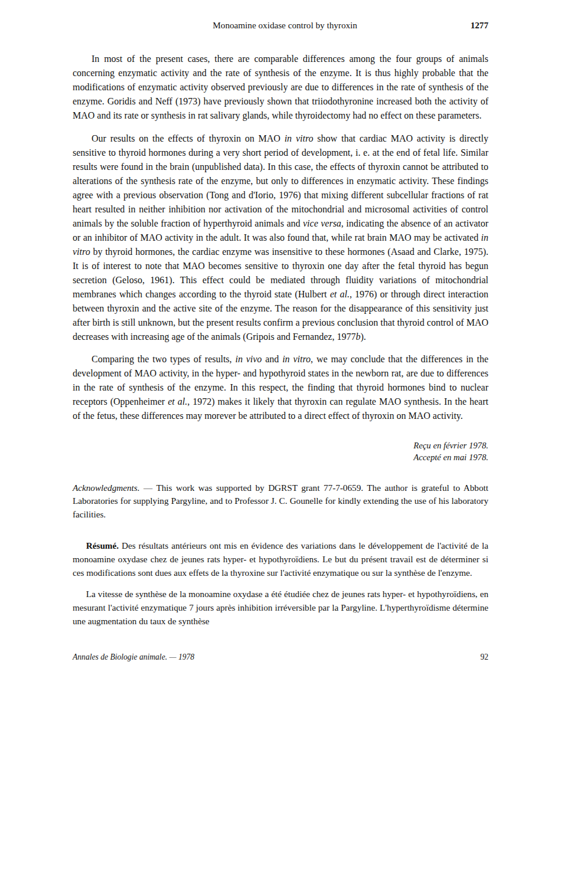Monoamine oxidase control by thyroxin 1277
In most of the present cases, there are comparable differences among the four groups of animals concerning enzymatic activity and the rate of synthesis of the enzyme. It is thus highly probable that the modifications of enzymatic activity observed previously are due to differences in the rate of synthesis of the enzyme. Goridis and Neff (1973) have previously shown that triiodothyronine increased both the activity of MAO and its rate or synthesis in rat salivary glands, while thyroidectomy had no effect on these parameters.
Our results on the effects of thyroxin on MAO in vitro show that cardiac MAO activity is directly sensitive to thyroid hormones during a very short period of development, i. e. at the end of fetal life. Similar results were found in the brain (unpublished data). In this case, the effects of thyroxin cannot be attributed to alterations of the synthesis rate of the enzyme, but only to differences in enzymatic activity. These findings agree with a previous observation (Tong and d'Iorio, 1976) that mixing different subcellular fractions of rat heart resulted in neither inhibition nor activation of the mitochondrial and microsomal activities of control animals by the soluble fraction of hyperthyroid animals and vice versa, indicating the absence of an activator or an inhibitor of MAO activity in the adult. It was also found that, while rat brain MAO may be activated in vitro by thyroid hormones, the cardiac enzyme was insensitive to these hormones (Asaad and Clarke, 1975). It is of interest to note that MAO becomes sensitive to thyroxin one day after the fetal thyroid has begun secretion (Geloso, 1961). This effect could be mediated through fluidity variations of mitochondrial membranes which changes according to the thyroid state (Hulbert et al., 1976) or through direct interaction between thyroxin and the active site of the enzyme. The reason for the disappearance of this sensitivity just after birth is still unknown, but the present results confirm a previous conclusion that thyroid control of MAO decreases with increasing age of the animals (Gripois and Fernandez, 1977b).
Comparing the two types of results, in vivo and in vitro, we may conclude that the differences in the development of MAO activity, in the hyper- and hypothyroid states in the newborn rat, are due to differences in the rate of synthesis of the enzyme. In this respect, the finding that thyroid hormones bind to nuclear receptors (Oppenheimer et al., 1972) makes it likely that thyroxin can regulate MAO synthesis. In the heart of the fetus, these differences may morever be attributed to a direct effect of thyroxin on MAO activity.
Reçu en février 1978.
Accepté en mai 1978.
Acknowledgments. — This work was supported by DGRST grant 77-7-0659. The author is grateful to Abbott Laboratories for supplying Pargyline, and to Professor J. C. Gounelle for kindly extending the use of his laboratory facilities.
Résumé. Des résultats antérieurs ont mis en évidence des variations dans le développement de l'activité de la monoamine oxydase chez de jeunes rats hyper- et hypothyroïdiens. Le but du présent travail est de déterminer si ces modifications sont dues aux effets de la thyroxine sur l'activité enzymatique ou sur la synthèse de l'enzyme.
La vitesse de synthèse de la monoamine oxydase a été étudiée chez de jeunes rats hyper- et hypothyroïdiens, en mesurant l'activité enzymatique 7 jours après inhibition irréversible par la Pargyline. L'hyperthyroïdisme détermine une augmentation du taux de synthèse
Annales de Biologie animale. — 1978 92